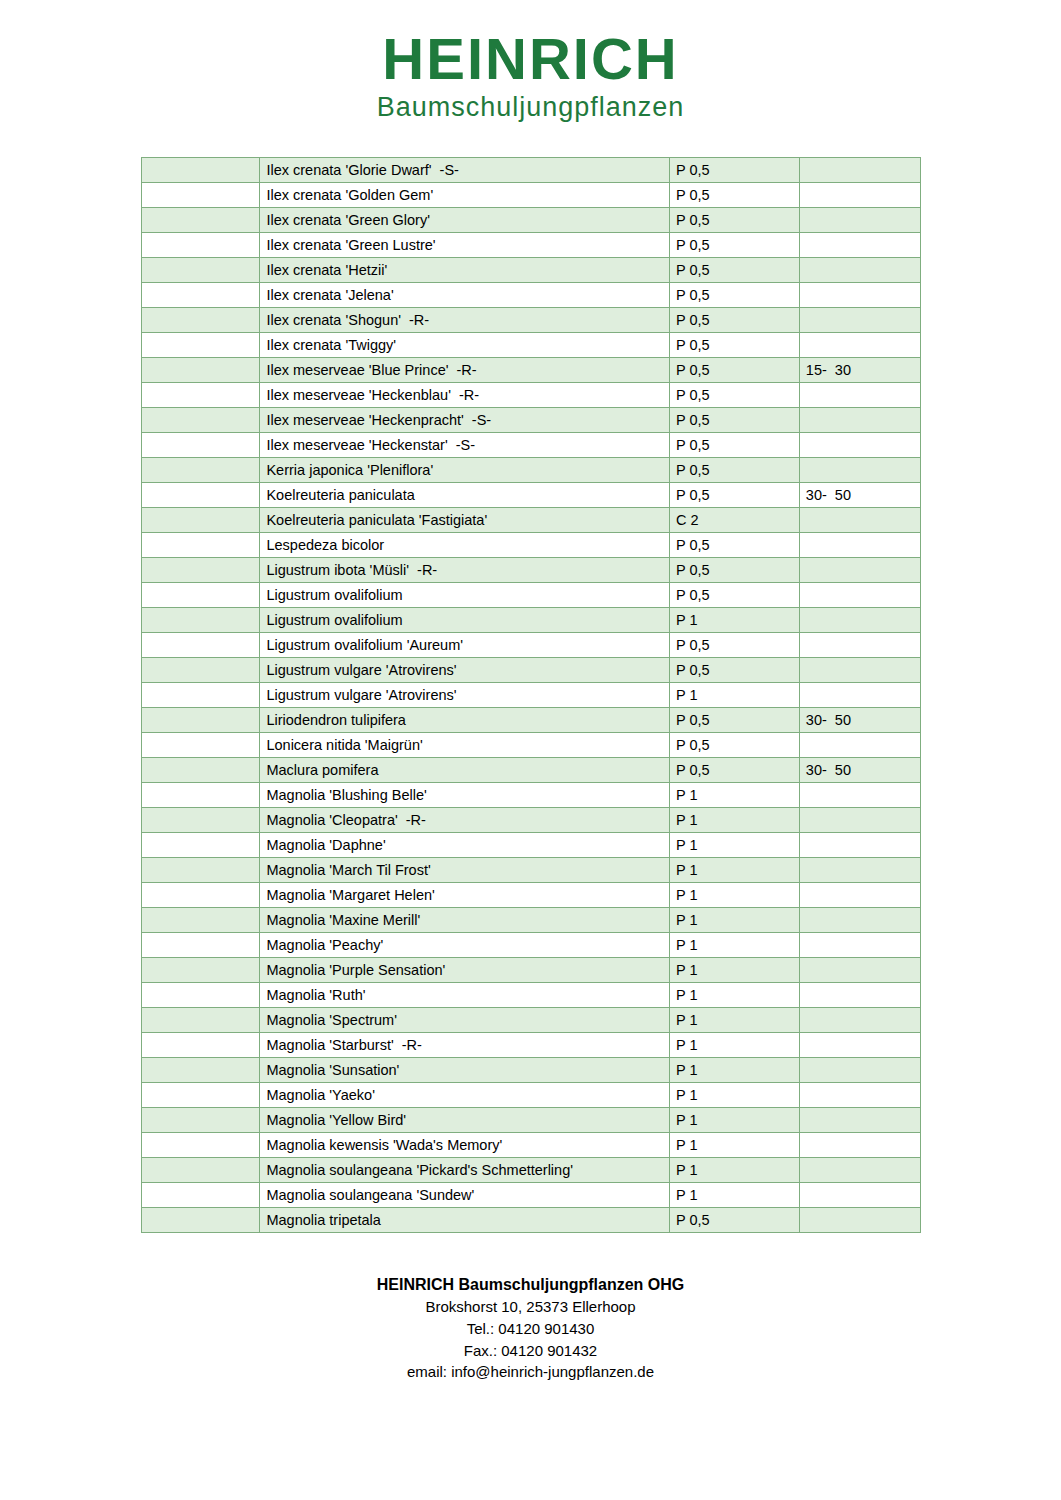HEINRICH
Baumschuljungpflanzen
| | Ilex crenata 'Glorie Dwarf' -S- | P 0,5 | |
| | Ilex crenata 'Golden Gem' | P 0,5 | |
| | Ilex crenata 'Green Glory' | P 0,5 | |
| | Ilex crenata 'Green Lustre' | P 0,5 | |
| | Ilex crenata 'Hetzii' | P 0,5 | |
| | Ilex crenata 'Jelena' | P 0,5 | |
| | Ilex crenata 'Shogun' -R- | P 0,5 | |
| | Ilex crenata 'Twiggy' | P 0,5 | |
| | Ilex meserveae 'Blue Prince' -R- | P 0,5 | 15- 30 |
| | Ilex meserveae 'Heckenblau' -R- | P 0,5 | |
| | Ilex meserveae 'Heckenpracht' -S- | P 0,5 | |
| | Ilex meserveae 'Heckenstar' -S- | P 0,5 | |
| | Kerria japonica 'Pleniflora' | P 0,5 | |
| | Koelreuteria paniculata | P 0,5 | 30- 50 |
| | Koelreuteria paniculata 'Fastigiata' | C 2 | |
| | Lespedeza bicolor | P 0,5 | |
| | Ligustrum ibota 'Müsli' -R- | P 0,5 | |
| | Ligustrum ovalifolium | P 0,5 | |
| | Ligustrum ovalifolium | P 1 | |
| | Ligustrum ovalifolium 'Aureum' | P 0,5 | |
| | Ligustrum vulgare 'Atrovirens' | P 0,5 | |
| | Ligustrum vulgare 'Atrovirens' | P 1 | |
| | Liriodendron tulipifera | P 0,5 | 30- 50 |
| | Lonicera nitida 'Maigrün' | P 0,5 | |
| | Maclura pomifera | P 0,5 | 30- 50 |
| | Magnolia 'Blushing Belle' | P 1 | |
| | Magnolia 'Cleopatra' -R- | P 1 | |
| | Magnolia 'Daphne' | P 1 | |
| | Magnolia 'March Til Frost' | P 1 | |
| | Magnolia 'Margaret Helen' | P 1 | |
| | Magnolia 'Maxine Merill' | P 1 | |
| | Magnolia 'Peachy' | P 1 | |
| | Magnolia 'Purple Sensation' | P 1 | |
| | Magnolia 'Ruth' | P 1 | |
| | Magnolia 'Spectrum' | P 1 | |
| | Magnolia 'Starburst' -R- | P 1 | |
| | Magnolia 'Sunsation' | P 1 | |
| | Magnolia 'Yaeko' | P 1 | |
| | Magnolia 'Yellow Bird' | P 1 | |
| | Magnolia kewensis 'Wada's Memory' | P 1 | |
| | Magnolia soulangeana 'Pickard's Schmetterling' | P 1 | |
| | Magnolia soulangeana 'Sundew' | P 1 | |
| | Magnolia tripetala | P 0,5 | |
HEINRICH Baumschuljungpflanzen OHG
Brokshorst 10, 25373 Ellerhoop
Tel.: 04120 901430
Fax.: 04120 901432
email: info@heinrich-jungpflanzen.de